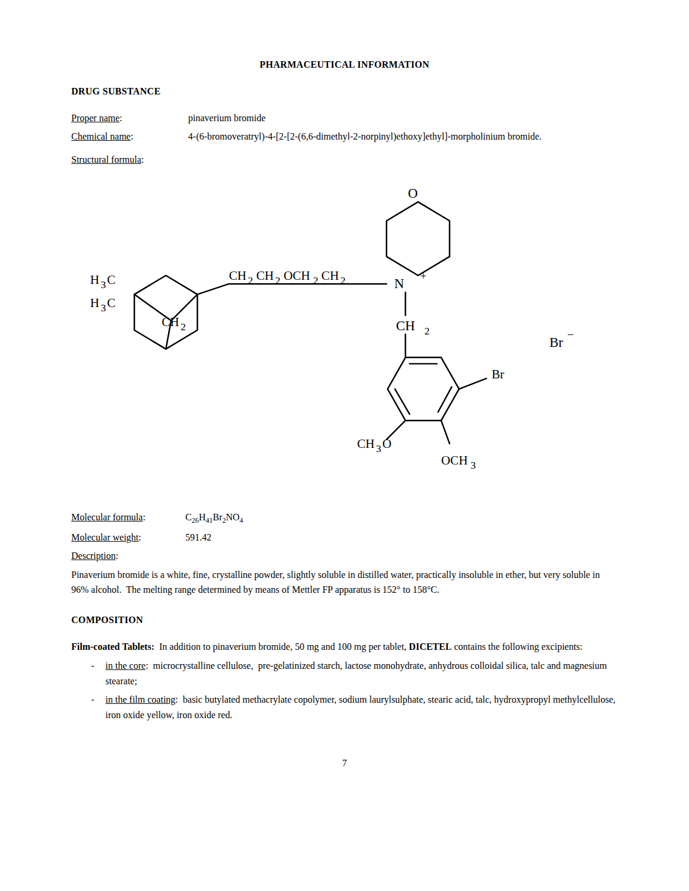PHARMACEUTICAL INFORMATION
DRUG SUBSTANCE
| Proper name : | pinaverium bromide |
| Chemical name : | 4-(6-bromoveratryl)-4-[2-[2-(6,6-dimethyl-2-norpinyl)ethoxy]ethyl]-morpholinium bromide. |
Structural formula:
O N + CH 2 CH 2 CH 2 OCH 2 CH 2 H 3 C H 3 C CH 2 Br Br − CH 3 O OCH 3
Molecular formula: C26H41Br2NO4
Molecular weight: 591.42
Description:
Pinaverium bromide is a white, fine, crystalline powder, slightly soluble in distilled water, practically insoluble in ether, but very soluble in 96% alcohol. The melting range determined by means of Mettler FP apparatus is 152° to 158°C.
COMPOSITION
Film-coated Tablets: In addition to pinaverium bromide, 50 mg and 100 mg per tablet, DICETEL contains the following excipients:
in the core: microcrystalline cellulose, pre-gelatinized starch, lactose monohydrate, anhydrous colloidal silica, talc and magnesium stearate;
in the film coating: basic butylated methacrylate copolymer, sodium laurylsulphate, stearic acid, talc, hydroxypropyl methylcellulose, iron oxide yellow, iron oxide red.
7